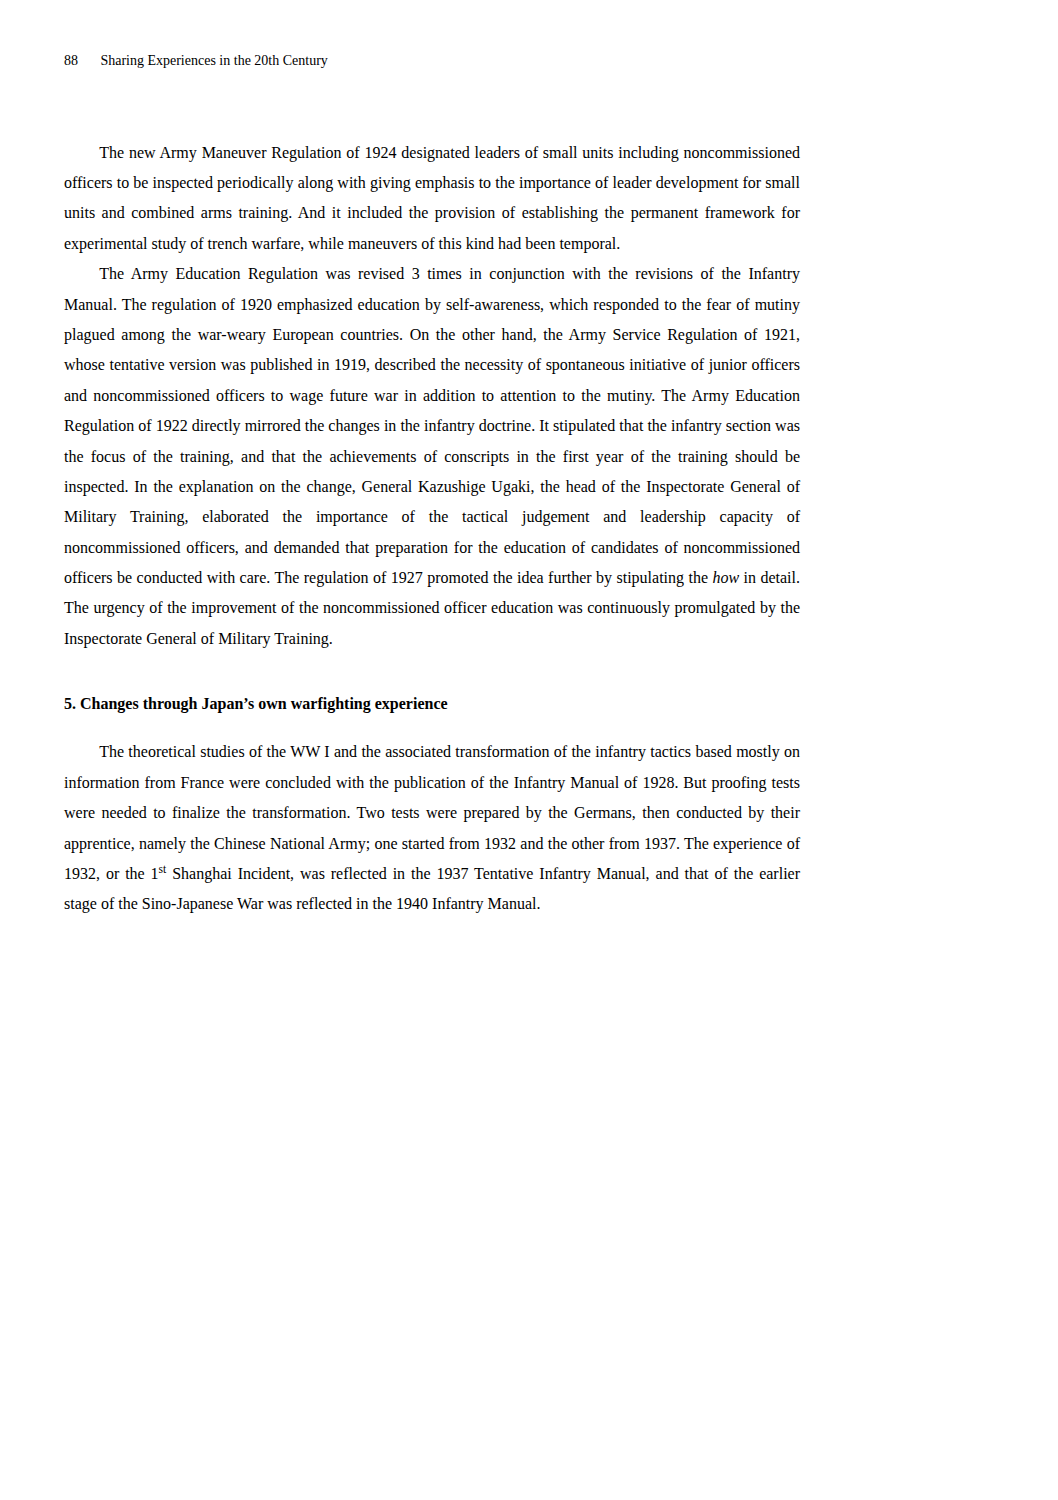88 Sharing Experiences in the 20th Century
The new Army Maneuver Regulation of 1924 designated leaders of small units including noncommissioned officers to be inspected periodically along with giving emphasis to the importance of leader development for small units and combined arms training. And it included the provision of establishing the permanent framework for experimental study of trench warfare, while maneuvers of this kind had been temporal.
The Army Education Regulation was revised 3 times in conjunction with the revisions of the Infantry Manual. The regulation of 1920 emphasized education by self-awareness, which responded to the fear of mutiny plagued among the war-weary European countries. On the other hand, the Army Service Regulation of 1921, whose tentative version was published in 1919, described the necessity of spontaneous initiative of junior officers and noncommissioned officers to wage future war in addition to attention to the mutiny. The Army Education Regulation of 1922 directly mirrored the changes in the infantry doctrine. It stipulated that the infantry section was the focus of the training, and that the achievements of conscripts in the first year of the training should be inspected. In the explanation on the change, General Kazushige Ugaki, the head of the Inspectorate General of Military Training, elaborated the importance of the tactical judgement and leadership capacity of noncommissioned officers, and demanded that preparation for the education of candidates of noncommissioned officers be conducted with care. The regulation of 1927 promoted the idea further by stipulating the how in detail. The urgency of the improvement of the noncommissioned officer education was continuously promulgated by the Inspectorate General of Military Training.
5. Changes through Japan’s own warfighting experience
The theoretical studies of the WW I and the associated transformation of the infantry tactics based mostly on information from France were concluded with the publication of the Infantry Manual of 1928. But proofing tests were needed to finalize the transformation. Two tests were prepared by the Germans, then conducted by their apprentice, namely the Chinese National Army; one started from 1932 and the other from 1937. The experience of 1932, or the 1st Shanghai Incident, was reflected in the 1937 Tentative Infantry Manual, and that of the earlier stage of the Sino-Japanese War was reflected in the 1940 Infantry Manual.